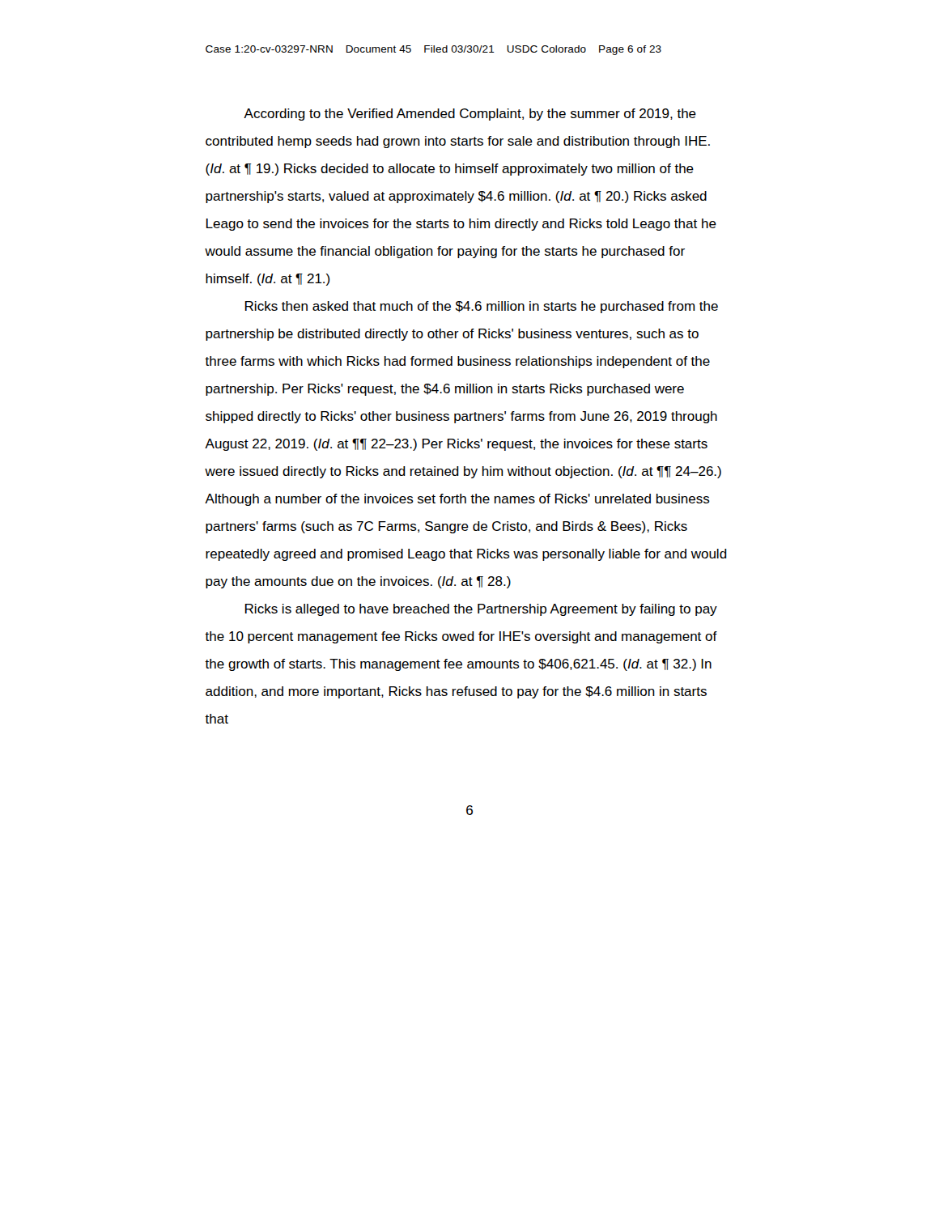Case 1:20-cv-03297-NRN Document 45 Filed 03/30/21 USDC Colorado Page 6 of 23
According to the Verified Amended Complaint, by the summer of 2019, the contributed hemp seeds had grown into starts for sale and distribution through IHE. (Id. at ¶ 19.) Ricks decided to allocate to himself approximately two million of the partnership's starts, valued at approximately $4.6 million. (Id. at ¶ 20.) Ricks asked Leago to send the invoices for the starts to him directly and Ricks told Leago that he would assume the financial obligation for paying for the starts he purchased for himself. (Id. at ¶ 21.)
Ricks then asked that much of the $4.6 million in starts he purchased from the partnership be distributed directly to other of Ricks' business ventures, such as to three farms with which Ricks had formed business relationships independent of the partnership. Per Ricks' request, the $4.6 million in starts Ricks purchased were shipped directly to Ricks' other business partners' farms from June 26, 2019 through August 22, 2019. (Id. at ¶¶ 22–23.) Per Ricks' request, the invoices for these starts were issued directly to Ricks and retained by him without objection. (Id. at ¶¶ 24–26.) Although a number of the invoices set forth the names of Ricks' unrelated business partners' farms (such as 7C Farms, Sangre de Cristo, and Birds & Bees), Ricks repeatedly agreed and promised Leago that Ricks was personally liable for and would pay the amounts due on the invoices. (Id. at ¶ 28.)
Ricks is alleged to have breached the Partnership Agreement by failing to pay the 10 percent management fee Ricks owed for IHE's oversight and management of the growth of starts. This management fee amounts to $406,621.45. (Id. at ¶ 32.) In addition, and more important, Ricks has refused to pay for the $4.6 million in starts that
6